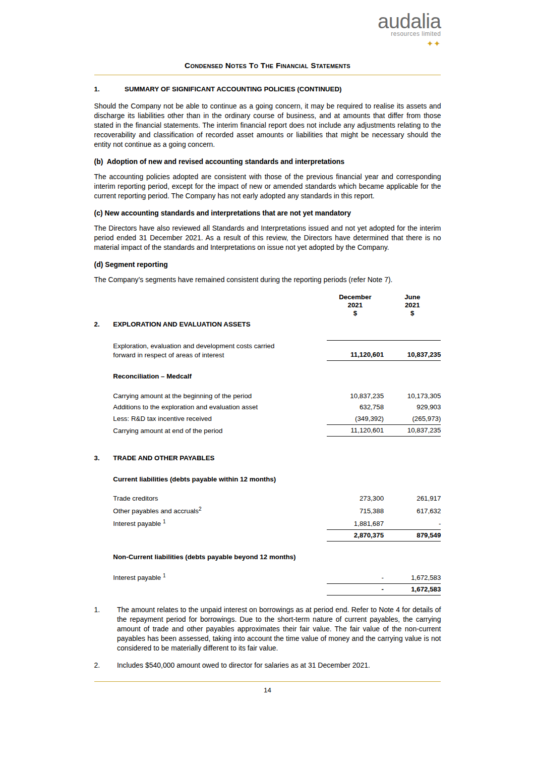audalia
resources limited
✦✦
Condensed Notes To The Financial Statements
1. SUMMARY OF SIGNIFICANT ACCOUNTING POLICIES (CONTINUED)
Should the Company not be able to continue as a going concern, it may be required to realise its assets and discharge its liabilities other than in the ordinary course of business, and at amounts that differ from those stated in the financial statements. The interim financial report does not include any adjustments relating to the recoverability and classification of recorded asset amounts or liabilities that might be necessary should the entity not continue as a going concern.
(b) Adoption of new and revised accounting standards and interpretations
The accounting policies adopted are consistent with those of the previous financial year and corresponding interim reporting period, except for the impact of new or amended standards which became applicable for the current reporting period. The Company has not early adopted any standards in this report.
(c) New accounting standards and interpretations that are not yet mandatory
The Directors have also reviewed all Standards and Interpretations issued and not yet adopted for the interim period ended 31 December 2021. As a result of this review, the Directors have determined that there is no material impact of the standards and Interpretations on issue not yet adopted by the Company.
(d) Segment reporting
The Company’s segments have remained consistent during the reporting periods (refer Note 7).
| | | | December 2021 $ | June 2021 $ |
| 2. | EXPLORATION AND EVALUATION ASSETS | | |
| | Exploration, evaluation and development costs carried forward in respect of areas of interest | 11,120,601 | 10,837,235 |
| | Reconciliation – Medcalf | | |
| | Carrying amount at the beginning of the period | 10,837,235 | 10,173,305 |
| | Additions to the exploration and evaluation asset | 632,758 | 929,903 |
| | Less: R&D tax incentive received | (349,392) | (265,973) |
| | Carrying amount at end of the period | 11,120,601 | 10,837,235 |
| 3. | TRADE AND OTHER PAYABLES | | |
| | Current liabilities (debts payable within 12 months) | | |
| | Trade creditors | 273,300 | 261,917 |
| | Other payables and accruals 2 | 715,388 | 617,632 |
| | Interest payable 1 | 1,881,687 | - |
| | | 2,870,375 | 879,549 |
| | Non-Current liabilities (debts payable beyond 12 months) | | |
| | Interest payable 1 | - | 1,672,583 |
| | | - | 1,672,583 |
1.
The amount relates to the unpaid interest on borrowings as at period end. Refer to Note 4 for details of the repayment period for borrowings. Due to the short-term nature of current payables, the carrying amount of trade and other payables approximates their fair value. The fair value of the non-current payables has been assessed, taking into account the time value of money and the carrying value is not considered to be materially different to its fair value.
2.
Includes $540,000 amount owed to director for salaries as at 31 December 2021.
14